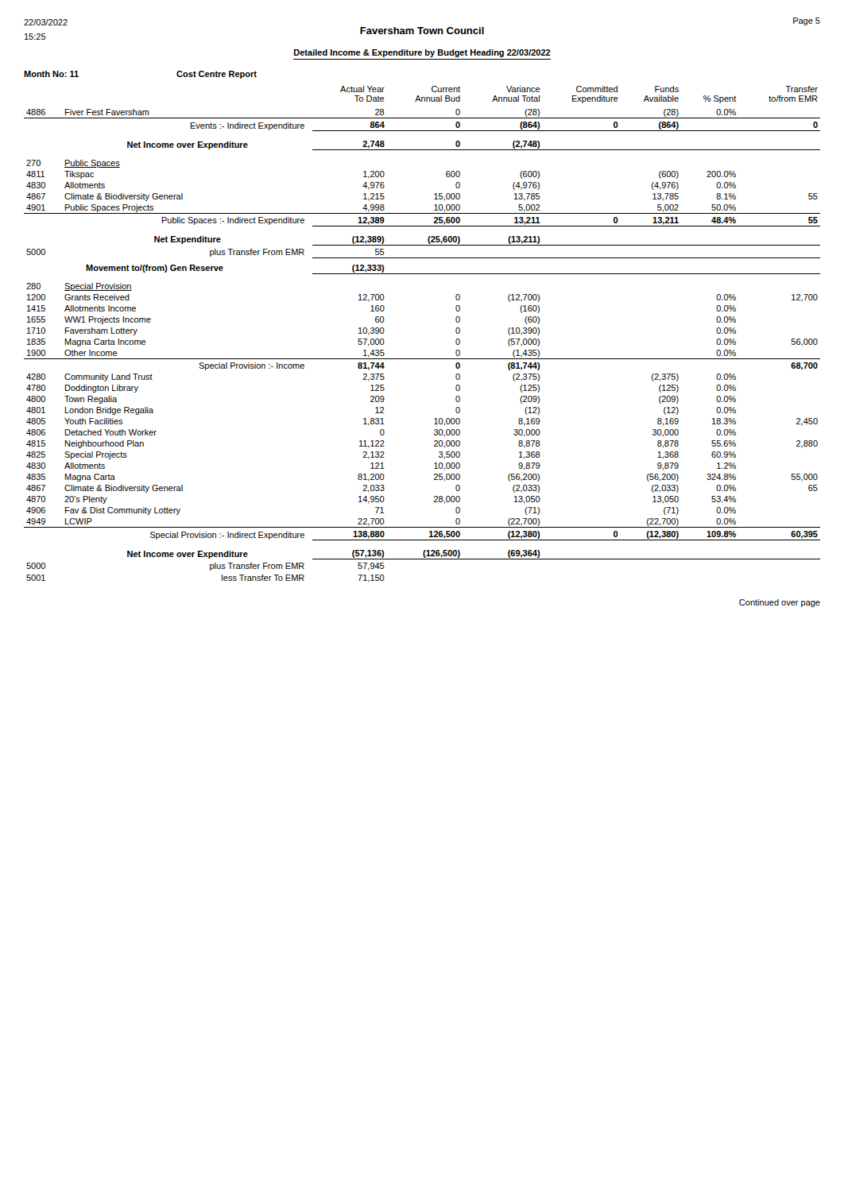22/03/2022
15:25
Page 5
Faversham Town Council
Detailed Income & Expenditure by Budget Heading 22/03/2022
Month No: 11 Cost Centre Report
| | Actual Year To Date | Current Annual Bud | Variance Annual Total | Committed Expenditure | Funds Available | % Spent | Transfer to/from EMR |
| --- | --- | --- | --- | --- | --- | --- | --- |
| 4886 | Fiver Fest Faversham | 28 | 0 | (28) | | (28) | 0.0% | |
| | Events :- Indirect Expenditure | 864 | 0 | (864) | 0 | (864) | | 0 |
| | Net Income over Expenditure | 2,748 | 0 | (2,748) | | | | |
| 270 | Public Spaces | | | | | | | |
| 4811 | Tikspac | 1,200 | 600 | (600) | | (600) | 200.0% | |
| 4830 | Allotments | 4,976 | 0 | (4,976) | | (4,976) | 0.0% | |
| 4867 | Climate & Biodiversity General | 1,215 | 15,000 | 13,785 | | 13,785 | 8.1% | 55 |
| 4901 | Public Spaces Projects | 4,998 | 10,000 | 5,002 | | 5,002 | 50.0% | |
| | Public Spaces :- Indirect Expenditure | 12,389 | 25,600 | 13,211 | 0 | 13,211 | 48.4% | 55 |
| | Net Expenditure | (12,389) | (25,600) | (13,211) | | | | |
| 5000 | plus Transfer From EMR | 55 | | | | | | |
| | Movement to/(from) Gen Reserve | (12,333) | | | | | | |
| 280 | Special Provision | | | | | | | |
| 1200 | Grants Received | 12,700 | 0 | (12,700) | | | 0.0% | 12,700 |
| 1415 | Allotments Income | 160 | 0 | (160) | | | 0.0% | |
| 1655 | WW1 Projects Income | 60 | 0 | (60) | | | 0.0% | |
| 1710 | Faversham Lottery | 10,390 | 0 | (10,390) | | | 0.0% | |
| 1835 | Magna Carta Income | 57,000 | 0 | (57,000) | | | 0.0% | 56,000 |
| 1900 | Other Income | 1,435 | 0 | (1,435) | | | 0.0% | |
| | Special Provision :- Income | 81,744 | 0 | (81,744) | | | | 68,700 |
| 4280 | Community Land Trust | 2,375 | 0 | (2,375) | | (2,375) | 0.0% | |
| 4780 | Doddington Library | 125 | 0 | (125) | | (125) | 0.0% | |
| 4800 | Town Regalia | 209 | 0 | (209) | | (209) | 0.0% | |
| 4801 | London Bridge Regalia | 12 | 0 | (12) | | (12) | 0.0% | |
| 4805 | Youth Facilities | 1,831 | 10,000 | 8,169 | | 8,169 | 18.3% | 2,450 |
| 4806 | Detached Youth Worker | 0 | 30,000 | 30,000 | | 30,000 | 0.0% | |
| 4815 | Neighbourhood Plan | 11,122 | 20,000 | 8,878 | | 8,878 | 55.6% | 2,880 |
| 4825 | Special Projects | 2,132 | 3,500 | 1,368 | | 1,368 | 60.9% | |
| 4830 | Allotments | 121 | 10,000 | 9,879 | | 9,879 | 1.2% | |
| 4835 | Magna Carta | 81,200 | 25,000 | (56,200) | | (56,200) | 324.8% | 55,000 |
| 4867 | Climate & Biodiversity General | 2,033 | 0 | (2,033) | | (2,033) | 0.0% | 65 |
| 4870 | 20's Plenty | 14,950 | 28,000 | 13,050 | | 13,050 | 53.4% | |
| 4906 | Fav & Dist Community Lottery | 71 | 0 | (71) | | (71) | 0.0% | |
| 4949 | LCWIP | 22,700 | 0 | (22,700) | | (22,700) | 0.0% | |
| | Special Provision :- Indirect Expenditure | 138,880 | 126,500 | (12,380) | 0 | (12,380) | 109.8% | 60,395 |
| | Net Income over Expenditure | (57,136) | (126,500) | (69,364) | | | | |
| 5000 | plus Transfer From EMR | 57,945 | | | | | | |
| 5001 | less Transfer To EMR | 71,150 | | | | | | |
Continued over page